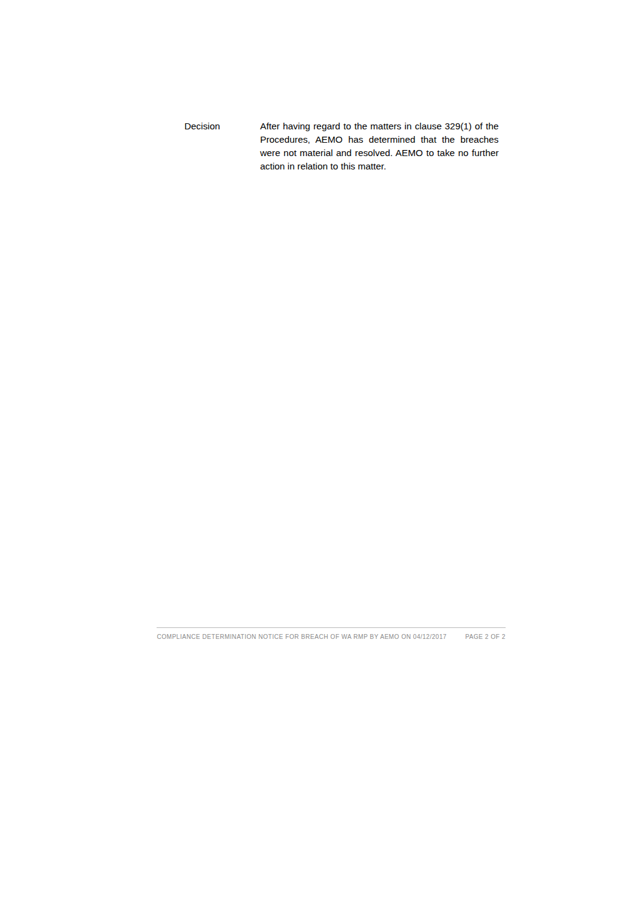Decision
After having regard to the matters in clause 329(1) of the Procedures, AEMO has determined that the breaches were not material and resolved. AEMO to take no further action in relation to this matter.
Compliance determination notice for breach of WA RMP by AEMO on 04/12/2017
Page 2 of 2